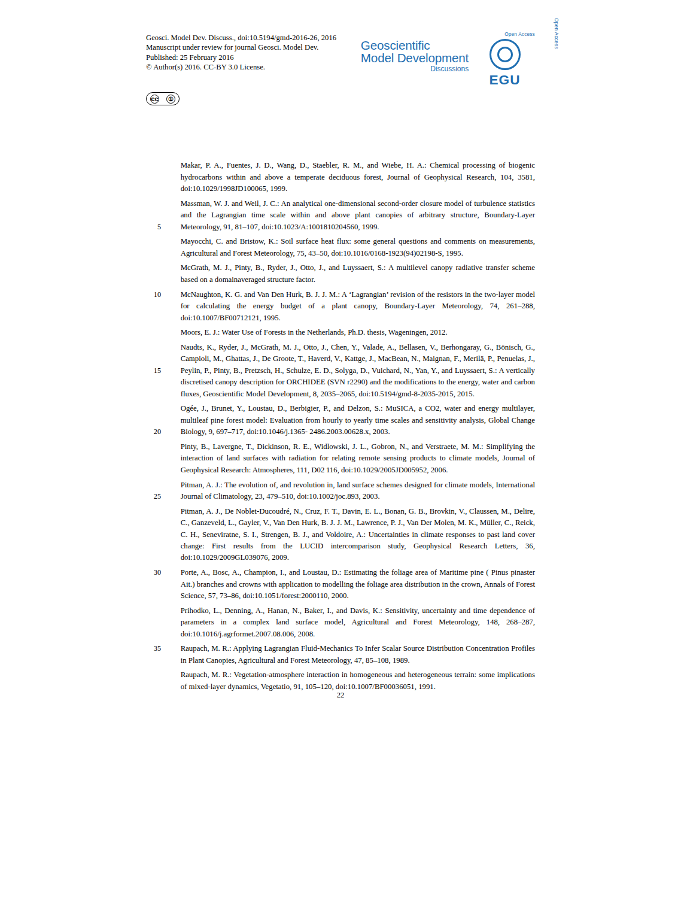Geosci. Model Dev. Discuss., doi:10.5194/gmd-2016-26, 2016
Manuscript under review for journal Geosci. Model Dev.
Published: 25 February 2016
© Author(s) 2016. CC-BY 3.0 License.
Open Access
Geoscientific
Model Development Discussions
EGU
Open Access
cc
①
Makar, P. A., Fuentes, J. D., Wang, D., Staebler, R. M., and Wiebe, H. A.: Chemical processing of biogenic hydrocarbons within and above a temperate deciduous forest, Journal of Geophysical Research, 104, 3581, doi:10.1029/1998JD100065, 1999.
Massman, W. J. and Weil, J. C.: An analytical one-dimensional second-order closure model of turbulence statistics and the Lagrangian time scale within and above plant canopies of arbitrary structure, Boundary-Layer Meteorology, 91, 81–107, doi:10.1023/A:1001810204560, 5 1999.
Mayocchi, C. and Bristow, K.: Soil surface heat flux: some general questions and comments on measurements, Agricultural and Forest Meteorology, 75, 43–50, doi:10.1016/0168-1923(94)02198-S, 1995.
McGrath, M. J., Pinty, B., Ryder, J., Otto, J., and Luyssaert, S.: A multilevel canopy radiative transfer scheme based on a domainaveraged structure factor.
10 McNaughton, K. G. and Van Den Hurk, B. J. J. M.: A ‘Lagrangian’ revision of the resistors in the two-layer model for calculating the energy budget of a plant canopy, Boundary-Layer Meteorology, 74, 261–288, doi:10.1007/BF00712121, 1995.
Moors, E. J.: Water Use of Forests in the Netherlands, Ph.D. thesis, Wageningen, 2012.
Naudts, K., Ryder, J., McGrath, M. J., Otto, J., Chen, Y., Valade, A., Bellasen, V., Berhongaray, G., Bönisch, G., Campioli, M., Ghattas, J., De Groote, T., Haverd, V., Kattge, J., MacBean, N., Maignan, F., Merilä, P., Penuelas, J., Peylin, P., Pinty, B., Pretzsch, H., Schulze, E. D., 15 Solyga, D., Vuichard, N., Yan, Y., and Luyssaert, S.: A vertically discretised canopy description for ORCHIDEE (SVN r2290) and the modifications to the energy, water and carbon fluxes, Geoscientific Model Development, 8, 2035–2065, doi:10.5194/gmd-8-2035-2015, 2015.
Ogée, J., Brunet, Y., Loustau, D., Berbigier, P., and Delzon, S.: MuSICA, a CO2, water and energy multilayer, multileaf pine forest model: Evaluation from hourly to yearly time scales and sensitivity analysis, Global Change Biology, 9, 697–717, doi:10.1046/j.1365- 20 2486.2003.00628.x, 2003.
Pinty, B., Lavergne, T., Dickinson, R. E., Widlowski, J. L., Gobron, N., and Verstraete, M. M.: Simplifying the interaction of land surfaces with radiation for relating remote sensing products to climate models, Journal of Geophysical Research: Atmospheres, 111, D02 116, doi:10.1029/2005JD005952, 2006.
Pitman, A. J.: The evolution of, and revolution in, land surface schemes designed for climate models, International Journal of Climatology, 25 23, 479–510, doi:10.1002/joc.893, 2003.
Pitman, A. J., De Noblet-Ducoudré, N., Cruz, F. T., Davin, E. L., Bonan, G. B., Brovkin, V., Claussen, M., Delire, C., Ganzeveld, L., Gayler, V., Van Den Hurk, B. J. J. M., Lawrence, P. J., Van Der Molen, M. K., Müller, C., Reick, C. H., Seneviratne, S. I., Strengen, B. J., and Voldoire, A.: Uncertainties in climate responses to past land cover change: First results from the LUCID intercomparison study, Geophysical Research Letters, 36, doi:10.1029/2009GL039076, 2009.
30 Porte, A., Bosc, A., Champion, I., and Loustau, D.: Estimating the foliage area of Maritime pine ( Pinus pinaster Ait.) branches and crowns with application to modelling the foliage area distribution in the crown, Annals of Forest Science, 57, 73–86, doi:10.1051/forest:2000110, 2000.
Prihodko, L., Denning, A., Hanan, N., Baker, I., and Davis, K.: Sensitivity, uncertainty and time dependence of parameters in a complex land surface model, Agricultural and Forest Meteorology, 148, 268–287, doi:10.1016/j.agrformet.2007.08.006, 2008.
35 Raupach, M. R.: Applying Lagrangian Fluid-Mechanics To Infer Scalar Source Distribution Concentration Profiles in Plant Canopies, Agricultural and Forest Meteorology, 47, 85–108, 1989.
Raupach, M. R.: Vegetation-atmosphere interaction in homogeneous and heterogeneous terrain: some implications of mixed-layer dynamics, Vegetatio, 91, 105–120, doi:10.1007/BF00036051, 1991.
22